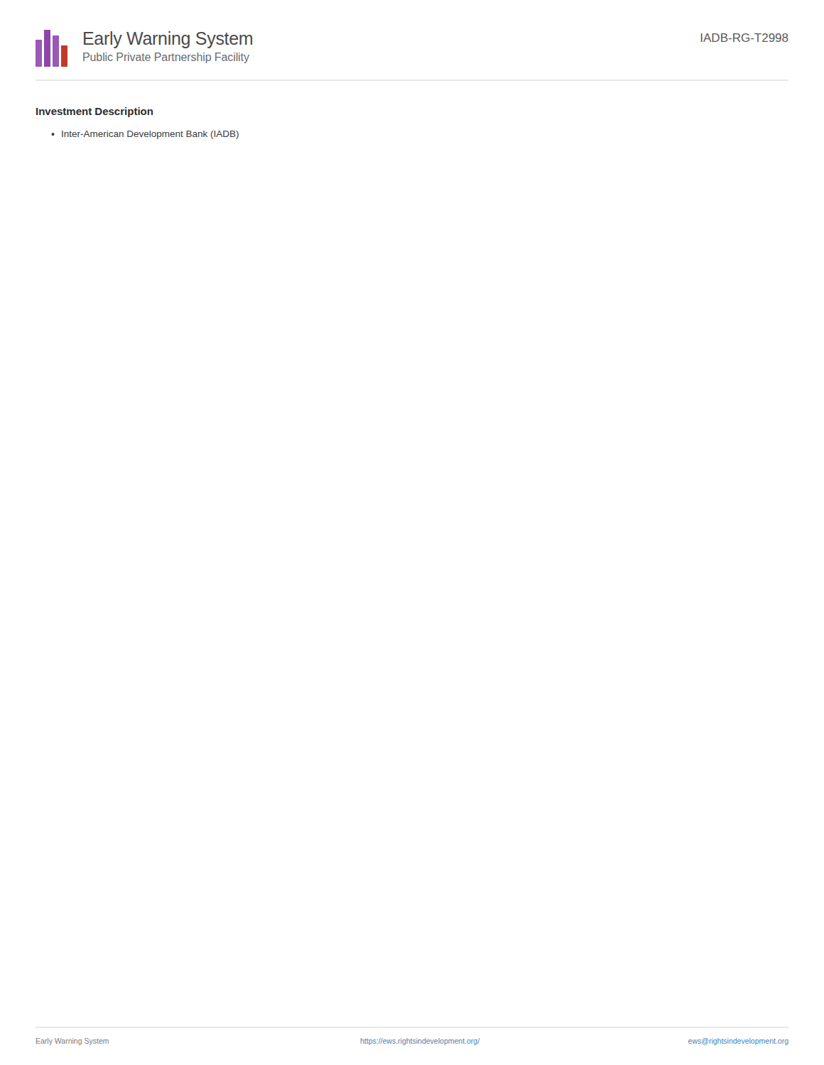Early Warning System
Public Private Partnership Facility
IADB-RG-T2998
Investment Description
Inter-American Development Bank (IADB)
Early Warning System
https://ews.rightsindevelopment.org/
ews@rightsindevelopment.org